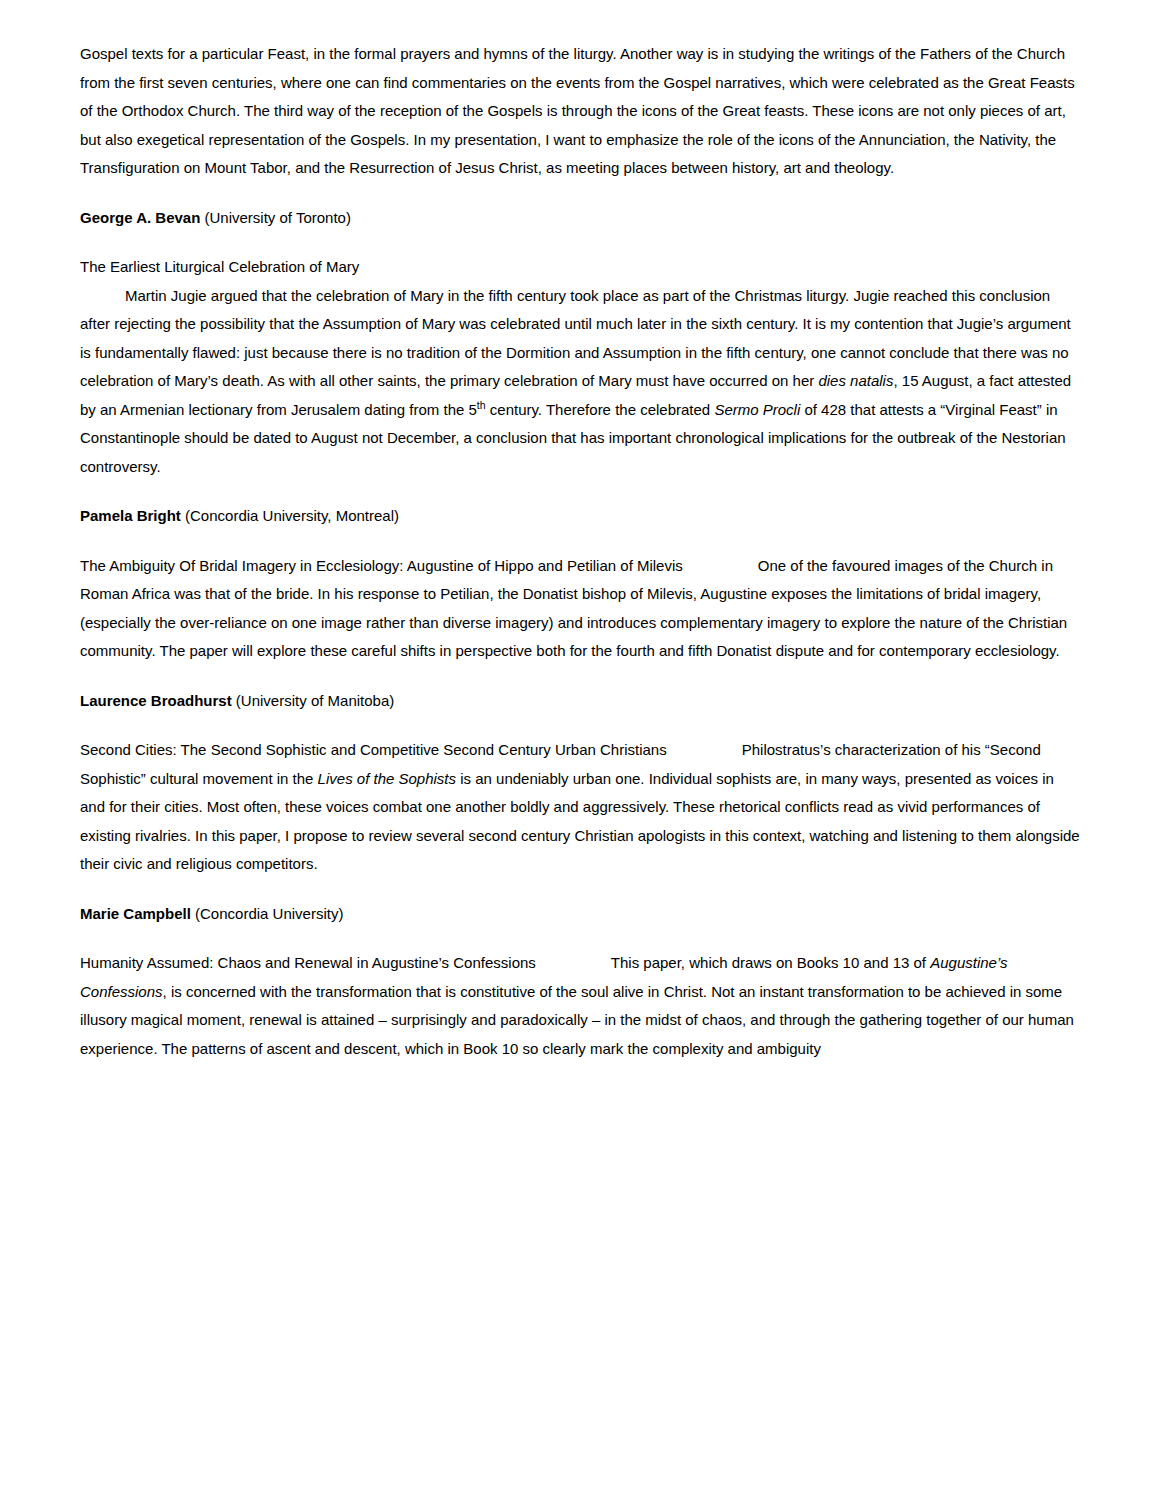Gospel texts for a particular Feast, in the formal prayers and hymns of the liturgy. Another way is in studying the writings of the Fathers of the Church from the first seven centuries, where one can find commentaries on the events from the Gospel narratives, which were celebrated as the Great Feasts of the Orthodox Church. The third way of the reception of the Gospels is through the icons of the Great feasts. These icons are not only pieces of art, but also exegetical representation of the Gospels. In my presentation, I want to emphasize the role of the icons of the Annunciation, the Nativity, the Transfiguration on Mount Tabor, and the Resurrection of Jesus Christ, as meeting places between history, art and theology.
George A. Bevan (University of Toronto)
The Earliest Liturgical Celebration of Mary
Martin Jugie argued that the celebration of Mary in the fifth century took place as part of the Christmas liturgy. Jugie reached this conclusion after rejecting the possibility that the Assumption of Mary was celebrated until much later in the sixth century. It is my contention that Jugie’s argument is fundamentally flawed: just because there is no tradition of the Dormition and Assumption in the fifth century, one cannot conclude that there was no celebration of Mary’s death. As with all other saints, the primary celebration of Mary must have occurred on her dies natalis, 15 August, a fact attested by an Armenian lectionary from Jerusalem dating from the 5th century. Therefore the celebrated Sermo Procli of 428 that attests a “Virginal Feast” in Constantinople should be dated to August not December, a conclusion that has important chronological implications for the outbreak of the Nestorian controversy.
Pamela Bright (Concordia University, Montreal)
The Ambiguity Of Bridal Imagery in Ecclesiology: Augustine of Hippo and Petilian of Milevis One of the favoured images of the Church in Roman Africa was that of the bride. In his response to Petilian, the Donatist bishop of Milevis, Augustine exposes the limitations of bridal imagery, (especially the over-reliance on one image rather than diverse imagery) and introduces complementary imagery to explore the nature of the Christian community. The paper will explore these careful shifts in perspective both for the fourth and fifth Donatist dispute and for contemporary ecclesiology.
Laurence Broadhurst (University of Manitoba)
Second Cities: The Second Sophistic and Competitive Second Century Urban Christians Philostratus’s characterization of his “Second Sophistic” cultural movement in the Lives of the Sophists is an undeniably urban one. Individual sophists are, in many ways, presented as voices in and for their cities. Most often, these voices combat one another boldly and aggressively. These rhetorical conflicts read as vivid performances of existing rivalries. In this paper, I propose to review several second century Christian apologists in this context, watching and listening to them alongside their civic and religious competitors.
Marie Campbell (Concordia University)
Humanity Assumed: Chaos and Renewal in Augustine’s Confessions This paper, which draws on Books 10 and 13 of Augustine’s Confessions, is concerned with the transformation that is constitutive of the soul alive in Christ. Not an instant transformation to be achieved in some illusory magical moment, renewal is attained – surprisingly and paradoxically – in the midst of chaos, and through the gathering together of our human experience. The patterns of ascent and descent, which in Book 10 so clearly mark the complexity and ambiguity